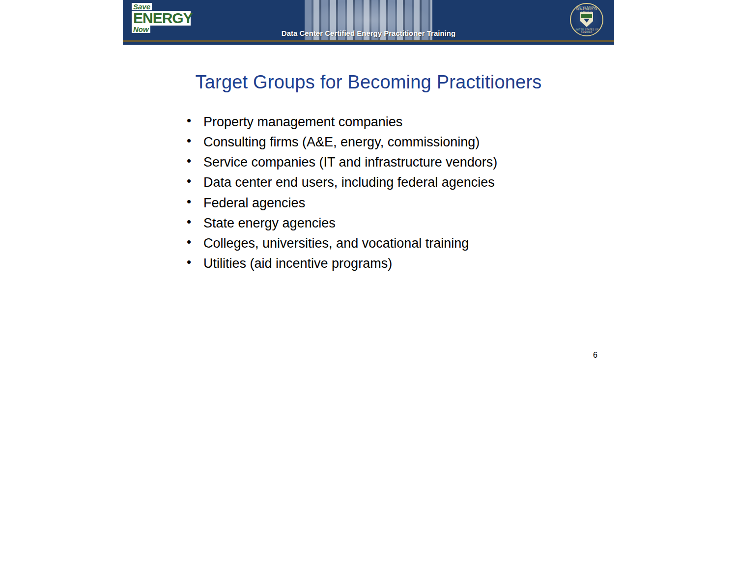Save ENERGY Now
Data Center Certified Energy Practitioner Training
UNITED STATES DEPARTMENT OF ENERGY
UNITED STATES OF AMERICA
Target Groups for Becoming Practitioners
Property management companies
Consulting firms (A&E, energy, commissioning)
Service companies (IT and infrastructure vendors)
Data center end users, including federal agencies
Federal agencies
State energy agencies
Colleges, universities, and vocational training
Utilities (aid incentive programs)
6